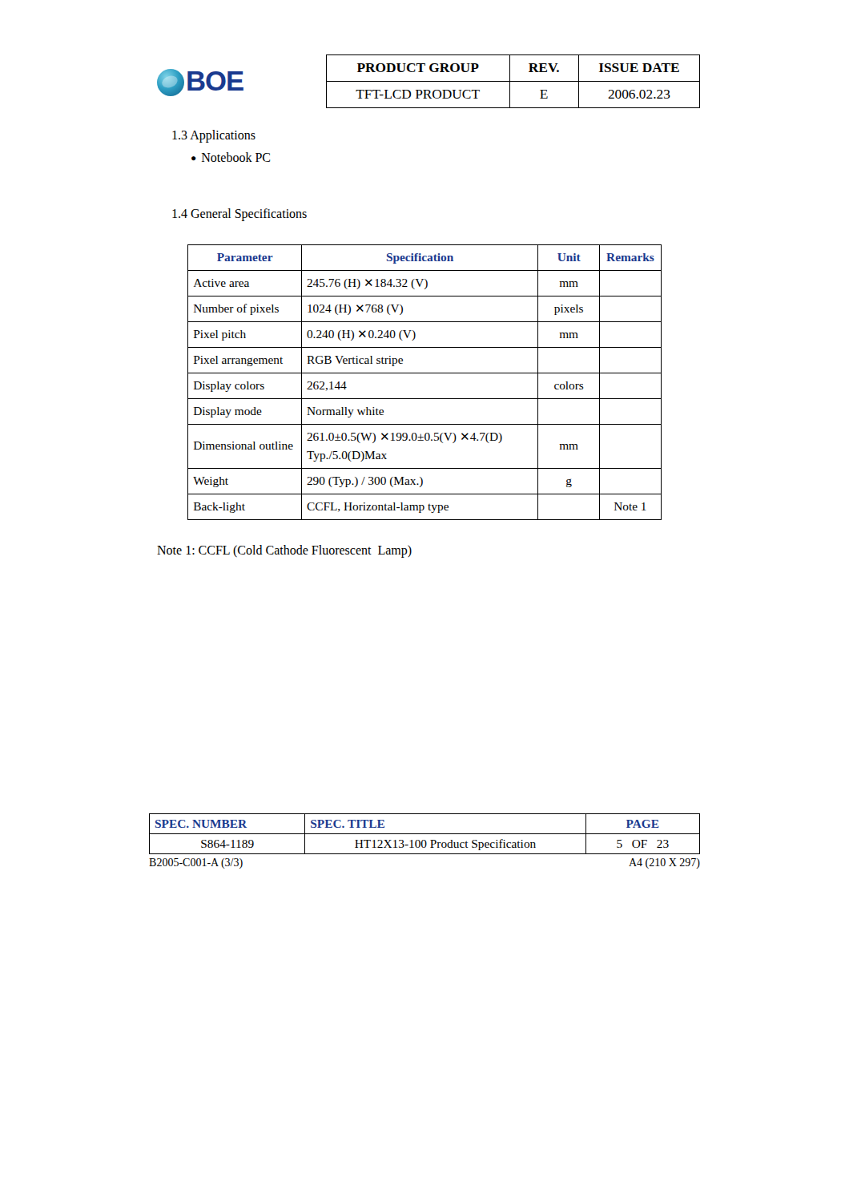| BOE | PRODUCT GROUP | REV. | ISSUE DATE |
| TFT-LCD PRODUCT | E | 2006.02.23 |
1.3 Applications
Notebook PC
1.4 General Specifications
| Parameter | Specification | Unit | Remarks |
| --- | --- | --- | --- |
| Active area | 245.76 (H) ✕184.32 (V) | mm | |
| Number of pixels | 1024 (H) ✕768 (V) | pixels | |
| Pixel pitch | 0.240 (H) ✕0.240 (V) | mm | |
| Pixel arrangement | RGB Vertical stripe | | |
| Display colors | 262,144 | colors | |
| Display mode | Normally white | | |
| Dimensional outline | 261.0±0.5(W) ✕199.0±0.5(V) ✕4.7(D) Typ./5.0(D)Max | mm | |
| Weight | 290 (Typ.) / 300 (Max.) | g | |
| Back-light | CCFL, Horizontal-lamp type | | Note 1 |
Note 1: CCFL (Cold Cathode Fluorescent Lamp)
| SPEC. NUMBER | SPEC. TITLE | PAGE |
| S864-1189 | HT12X13-100 Product Specification | 5 OF 23 |
B2005-C001-A (3/3) A4 (210 X 297)